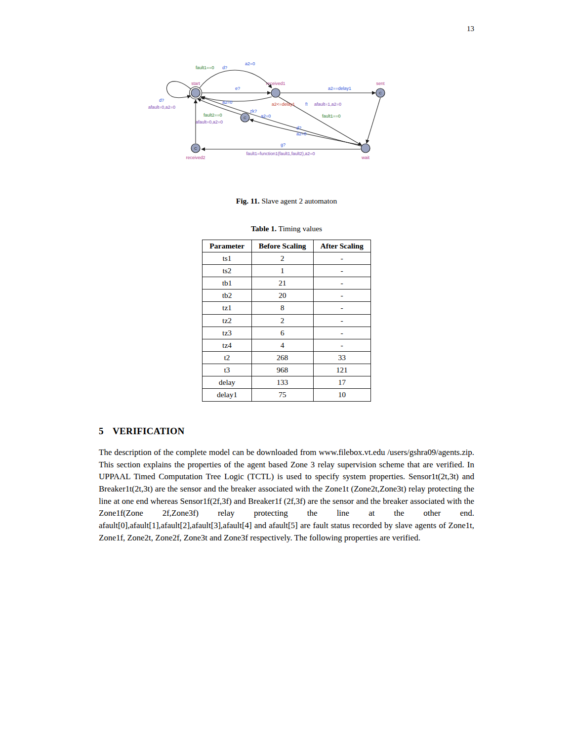13
C C C start received1 sent wait received2 d? afault=0,a2=0 d? a2=0 fault1==0 e? a2=0 a2==delay1 a2<=delay1 f! afault=1,a2=0 fault1==0 d? a2=0 zk? a2=0 fault2==0 afault=0,a2=0 g? fault1=function1(fault1,fault2),a2=0
Fig. 11. Slave agent 2 automaton
Table 1. Timing values
| Parameter | Before Scaling | After Scaling |
| --- | --- | --- |
| ts1 | 2 | - |
| ts2 | 1 | - |
| tb1 | 21 | - |
| tb2 | 20 | - |
| tz1 | 8 | - |
| tz2 | 2 | - |
| tz3 | 6 | - |
| tz4 | 4 | - |
| t2 | 268 | 33 |
| t3 | 968 | 121 |
| delay | 133 | 17 |
| delay1 | 75 | 10 |
5 VERIFICATION
The description of the complete model can be downloaded from www.filebox.vt.edu /users/gshra09/agents.zip. This section explains the properties of the agent based Zone 3 relay supervision scheme that are verified. In UPPAAL Timed Computation Tree Logic (TCTL) is used to specify system properties. Sensor1t(2t,3t) and Breaker1t(2t,3t) are the sensor and the breaker associated with the Zone1t (Zone2t,Zone3t) relay protecting the line at one end whereas Sensor1f(2f,3f) and Breaker1f (2f,3f) are the sensor and the breaker associated with the Zone1f(Zone 2f,Zone3f) relay protecting the line at the other end. afault[0],afault[1],afault[2],afault[3],afault[4] and afault[5] are fault status recorded by slave agents of Zone1t, Zone1f, Zone2t, Zone2f, Zone3t and Zone3f respectively. The following properties are verified.